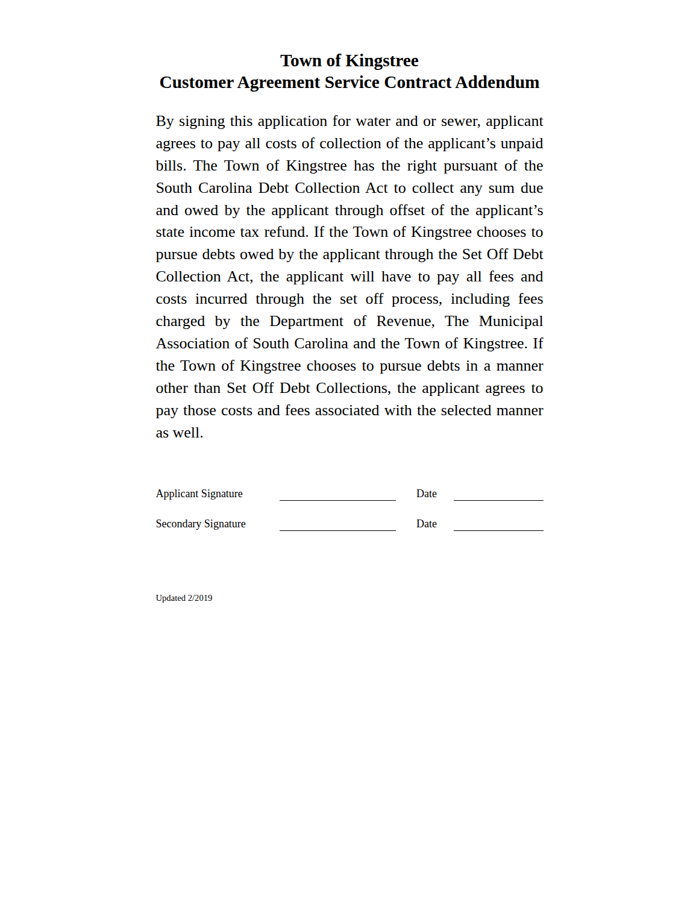Town of Kingstree Customer Agreement Service Contract Addendum
By signing this application for water and or sewer, applicant agrees to pay all costs of collection of the applicant’s unpaid bills. The Town of Kingstree has the right pursuant of the South Carolina Debt Collection Act to collect any sum due and owed by the applicant through offset of the applicant’s state income tax refund. If the Town of Kingstree chooses to pursue debts owed by the applicant through the Set Off Debt Collection Act, the applicant will have to pay all fees and costs incurred through the set off process, including fees charged by the Department of Revenue, The Municipal Association of South Carolina and the Town of Kingstree. If the Town of Kingstree chooses to pursue debts in a manner other than Set Off Debt Collections, the applicant agrees to pay those costs and fees associated with the selected manner as well.
| Applicant Signature | | Date | |
| Secondary Signature | | Date | |
Updated 2/2019